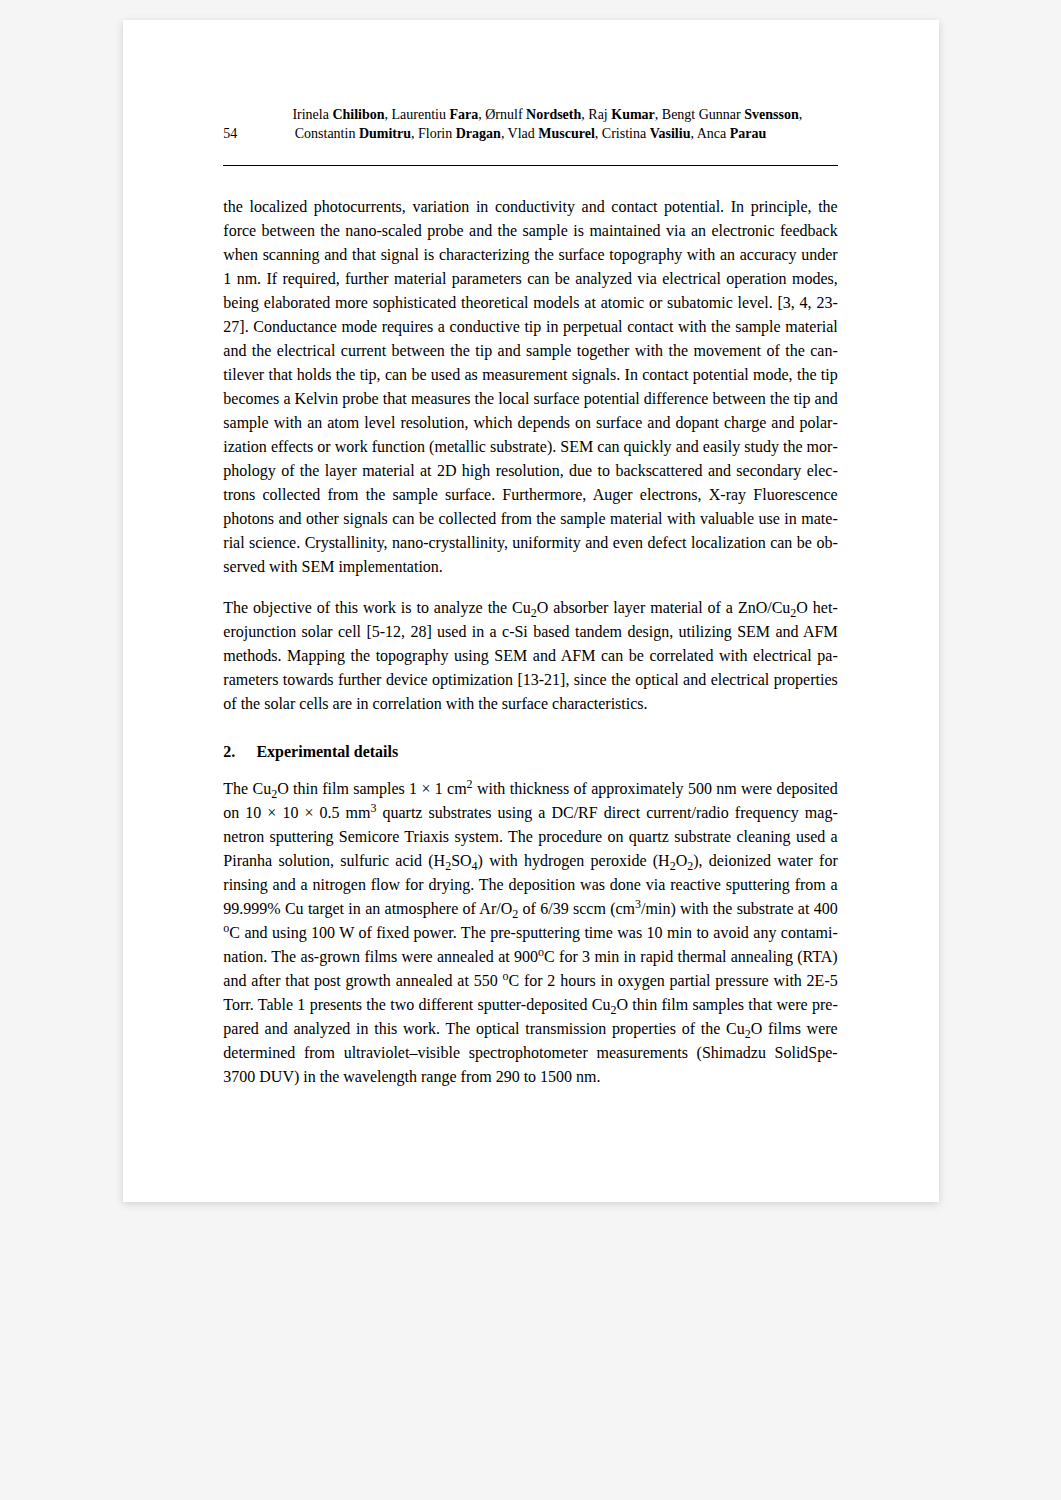Irinela Chilibon, Laurentiu Fara, Ørnulf Nordseth, Raj Kumar, Bengt Gunnar Svensson,
54 Constantin Dumitru, Florin Dragan, Vlad Muscurel, Cristina Vasiliu, Anca Parau
the localized photocurrents, variation in conductivity and contact potential. In principle, the force between the nano-scaled probe and the sample is maintained via an electronic feedback when scanning and that signal is characterizing the surface topography with an accuracy under 1 nm. If required, further material parameters can be analyzed via electrical operation modes, being elaborated more sophisticated theoretical models at atomic or subatomic level. [3, 4, 23-27]. Conductance mode requires a conductive tip in perpetual contact with the sample material and the electrical current between the tip and sample together with the movement of the cantilever that holds the tip, can be used as measurement signals. In contact potential mode, the tip becomes a Kelvin probe that measures the local surface potential difference between the tip and sample with an atom level resolution, which depends on surface and dopant charge and polarization effects or work function (metallic substrate). SEM can quickly and easily study the morphology of the layer material at 2D high resolution, due to backscattered and secondary electrons collected from the sample surface. Furthermore, Auger electrons, X-ray Fluorescence photons and other signals can be collected from the sample material with valuable use in material science. Crystallinity, nano-crystallinity, uniformity and even defect localization can be observed with SEM implementation.
The objective of this work is to analyze the Cu2O absorber layer material of a ZnO/Cu2O heterojunction solar cell [5-12, 28] used in a c-Si based tandem design, utilizing SEM and AFM methods. Mapping the topography using SEM and AFM can be correlated with electrical parameters towards further device optimization [13-21], since the optical and electrical properties of the solar cells are in correlation with the surface characteristics.
2. Experimental details
The Cu2O thin film samples 1 × 1 cm2 with thickness of approximately 500 nm were deposited on 10 × 10 × 0.5 mm3 quartz substrates using a DC/RF direct current/radio frequency magnetron sputtering Semicore Triaxis system. The procedure on quartz substrate cleaning used a Piranha solution, sulfuric acid (H2SO4) with hydrogen peroxide (H2O2), deionized water for rinsing and a nitrogen flow for drying. The deposition was done via reactive sputtering from a 99.999% Cu target in an atmosphere of Ar/O2 of 6/39 sccm (cm3/min) with the substrate at 400 oC and using 100 W of fixed power. The pre-sputtering time was 10 min to avoid any contamination. The as-grown films were annealed at 900oC for 3 min in rapid thermal annealing (RTA) and after that post growth annealed at 550 oC for 2 hours in oxygen partial pressure with 2E-5 Torr. Table 1 presents the two different sputter-deposited Cu2O thin film samples that were prepared and analyzed in this work. The optical transmission properties of the Cu2O films were determined from ultraviolet–visible spectrophotometer measurements (Shimadzu SolidSpe-3700 DUV) in the wavelength range from 290 to 1500 nm.